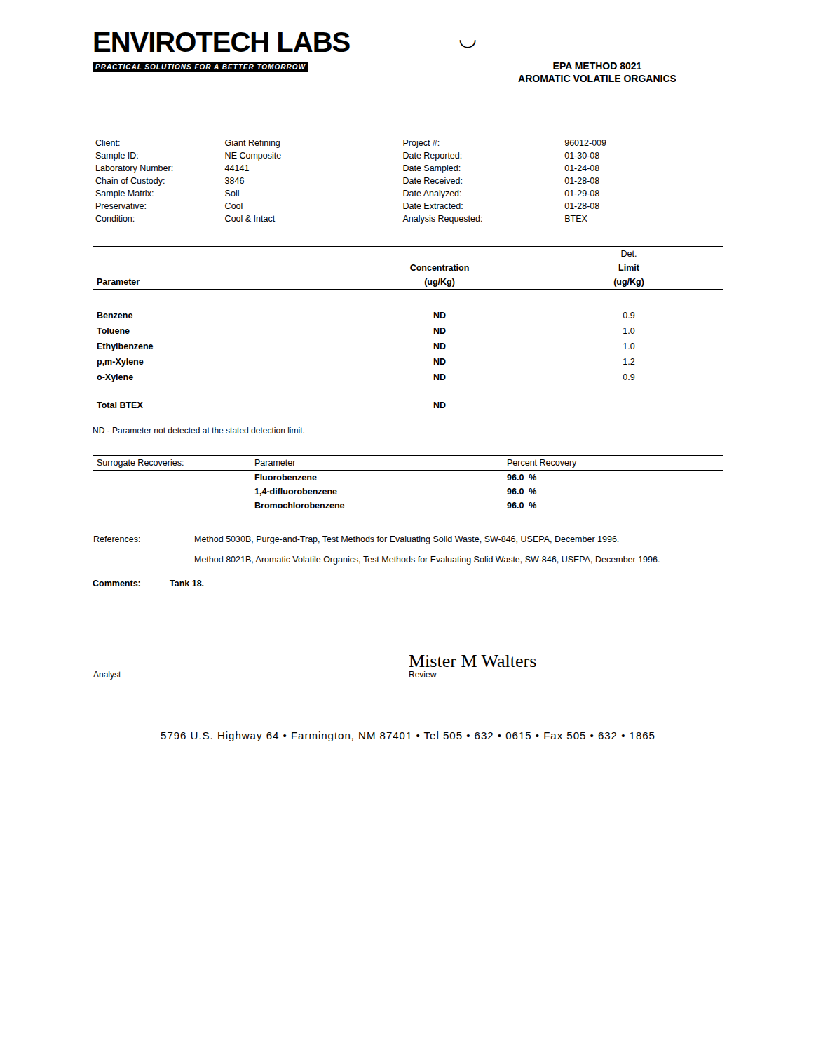ENVIROTECH LABS
PRACTICAL SOLUTIONS FOR A BETTER TOMORROW
EPA METHOD 8021
AROMATIC VOLATILE ORGANICS
◡
| Client: | Giant Refining | Project #: | 96012-009 |
| Sample ID: | NE Composite | Date Reported: | 01-30-08 |
| Laboratory Number: | 44141 | Date Sampled: | 01-24-08 |
| Chain of Custody: | 3846 | Date Received: | 01-28-08 |
| Sample Matrix: | Soil | Date Analyzed: | 01-29-08 |
| Preservative: | Cool | Date Extracted: | 01-28-08 |
| Condition: | Cool & Intact | Analysis Requested: | BTEX |
| | | Det. |
| --- | --- | --- |
| | Concentration | Limit |
| Parameter | (ug/Kg) | (ug/Kg) |
| Benzene | ND | 0.9 |
| Toluene | ND | 1.0 |
| Ethylbenzene | ND | 1.0 |
| p,m-Xylene | ND | 1.2 |
| o-Xylene | ND | 0.9 |
| Total BTEX | ND | |
ND - Parameter not detected at the stated detection limit.
| Surrogate Recoveries: | Parameter | Percent Recovery |
| | Fluorobenzene | 96.0 % |
| | 1,4-difluorobenzene | 96.0 % |
| | Bromochlorobenzene | 96.0 % |
| References: | Method 5030B, Purge-and-Trap, Test Methods for Evaluating Solid Waste, SW-846, USEPA, December 1996. |
| | Method 8021B, Aromatic Volatile Organics, Test Methods for Evaluating Solid Waste, SW-846, USEPA, December 1996. |
Comments: Tank 18.
| Analyst | Mister M Walters Review |
5796 U.S. Highway 64 • Farmington, NM 87401 • Tel 505 • 632 • 0615 • Fax 505 • 632 • 1865